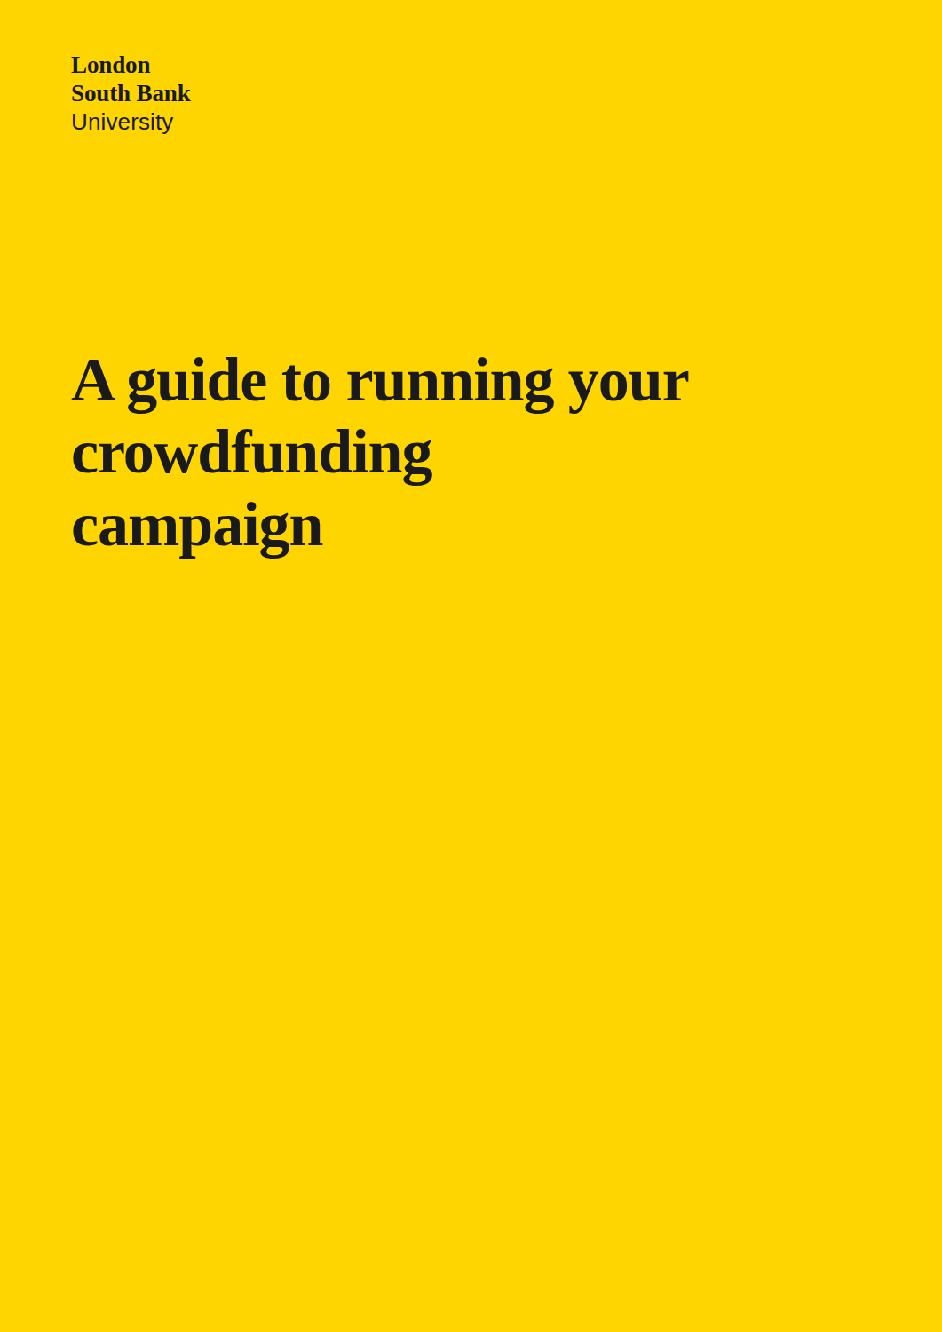London South Bank University
A guide to running your crowdfunding campaign